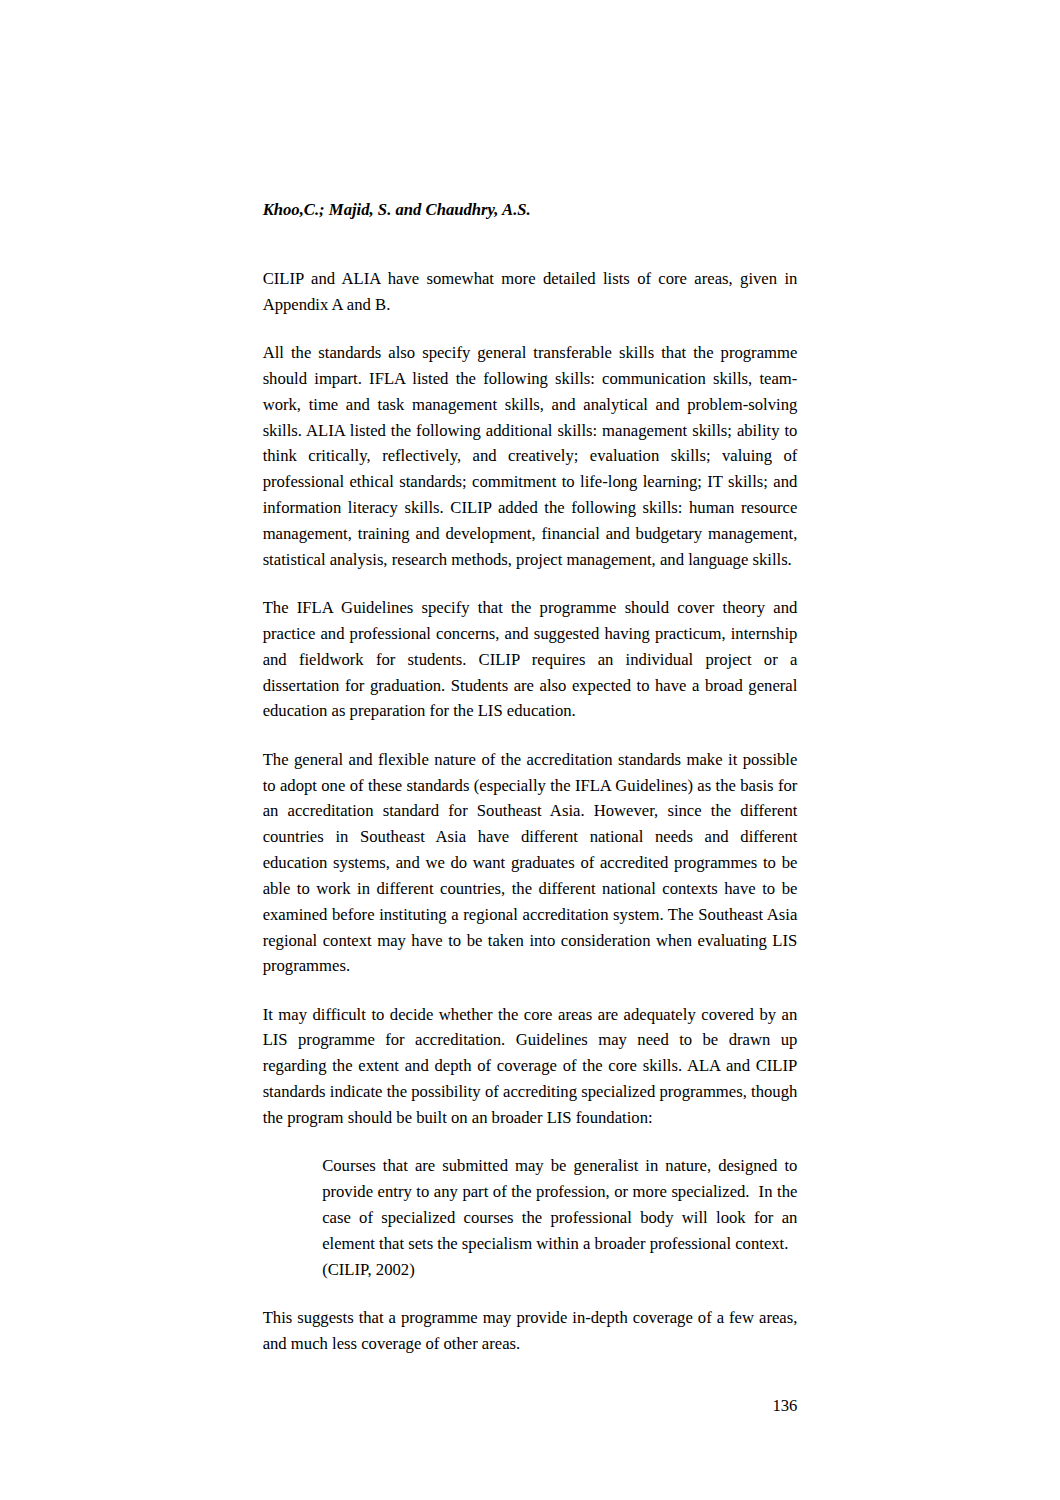Khoo,C.; Majid, S. and Chaudhry, A.S.
CILIP and ALIA have somewhat more detailed lists of core areas, given in Appendix A and B.
All the standards also specify general transferable skills that the programme should impart. IFLA listed the following skills: communication skills, team-work, time and task management skills, and analytical and problem-solving skills. ALIA listed the following additional skills: management skills; ability to think critically, reflectively, and creatively; evaluation skills; valuing of professional ethical standards; commitment to life-long learning; IT skills; and information literacy skills. CILIP added the following skills: human resource management, training and development, financial and budgetary management, statistical analysis, research methods, project management, and language skills.
The IFLA Guidelines specify that the programme should cover theory and practice and professional concerns, and suggested having practicum, internship and fieldwork for students. CILIP requires an individual project or a dissertation for graduation. Students are also expected to have a broad general education as preparation for the LIS education.
The general and flexible nature of the accreditation standards make it possible to adopt one of these standards (especially the IFLA Guidelines) as the basis for an accreditation standard for Southeast Asia. However, since the different countries in Southeast Asia have different national needs and different education systems, and we do want graduates of accredited programmes to be able to work in different countries, the different national contexts have to be examined before instituting a regional accreditation system. The Southeast Asia regional context may have to be taken into consideration when evaluating LIS programmes.
It may difficult to decide whether the core areas are adequately covered by an LIS programme for accreditation. Guidelines may need to be drawn up regarding the extent and depth of coverage of the core skills. ALA and CILIP standards indicate the possibility of accrediting specialized programmes, though the program should be built on an broader LIS foundation:
Courses that are submitted may be generalist in nature, designed to provide entry to any part of the profession, or more specialized. In the case of specialized courses the professional body will look for an element that sets the specialism within a broader professional context. (CILIP, 2002)
This suggests that a programme may provide in-depth coverage of a few areas, and much less coverage of other areas.
136